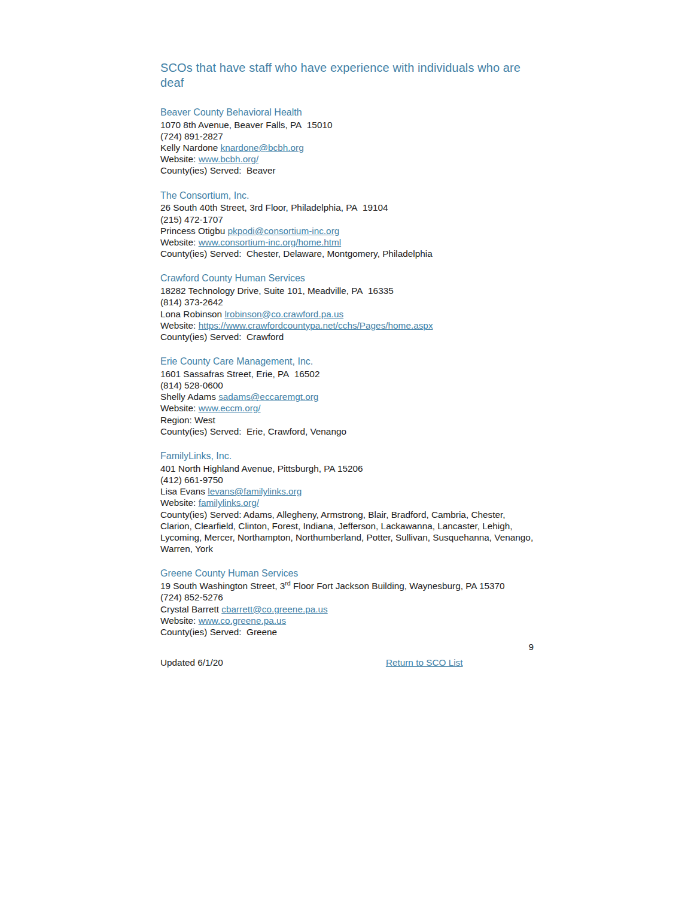SCOs that have staff who have experience with individuals who are deaf
Beaver County Behavioral Health
1070 8th Avenue, Beaver Falls, PA 15010
(724) 891-2827
Kelly Nardone knardone@bcbh.org
Website: www.bcbh.org/
County(ies) Served: Beaver
The Consortium, Inc.
26 South 40th Street, 3rd Floor, Philadelphia, PA 19104
(215) 472-1707
Princess Otigbu pkpodi@consortium-inc.org
Website: www.consortium-inc.org/home.html
County(ies) Served: Chester, Delaware, Montgomery, Philadelphia
Crawford County Human Services
18282 Technology Drive, Suite 101, Meadville, PA 16335
(814) 373-2642
Lona Robinson lrobinson@co.crawford.pa.us
Website: https://www.crawfordcountypa.net/cchs/Pages/home.aspx
County(ies) Served: Crawford
Erie County Care Management, Inc.
1601 Sassafras Street, Erie, PA 16502
(814) 528-0600
Shelly Adams sadams@eccaremgt.org
Website: www.eccm.org/
Region: West
County(ies) Served: Erie, Crawford, Venango
FamilyLinks, Inc.
401 North Highland Avenue, Pittsburgh, PA 15206
(412) 661-9750
Lisa Evans levans@familylinks.org
Website: familylinks.org/
County(ies) Served: Adams, Allegheny, Armstrong, Blair, Bradford, Cambria, Chester, Clarion, Clearfield, Clinton, Forest, Indiana, Jefferson, Lackawanna, Lancaster, Lehigh, Lycoming, Mercer, Northampton, Northumberland, Potter, Sullivan, Susquehanna, Venango, Warren, York
Greene County Human Services
19 South Washington Street, 3rd Floor Fort Jackson Building, Waynesburg, PA 15370
(724) 852-5276
Crystal Barrett cbarrett@co.greene.pa.us
Website: www.co.greene.pa.us
County(ies) Served: Greene
9
Updated 6/1/20
Return to SCO List